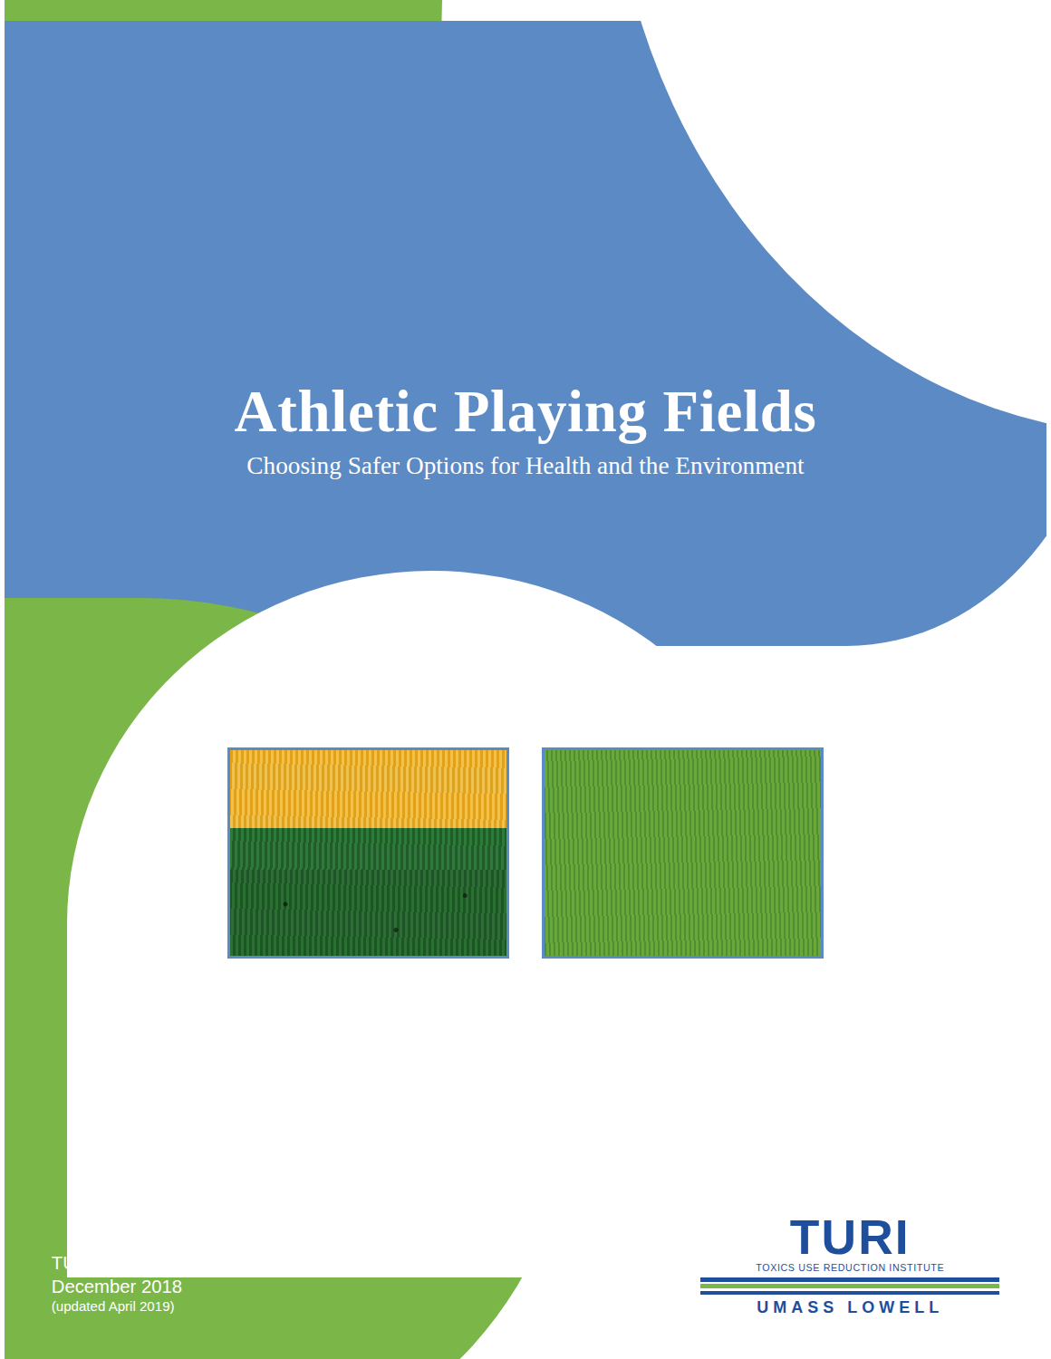Athletic Playing Fields
Choosing Safer Options for Health and the Environment
TURI Report #2018-002 December 2018 (updated April 2019)
TURI
TOXICS USE REDUCTION INSTITUTE
UMASS LOWELL